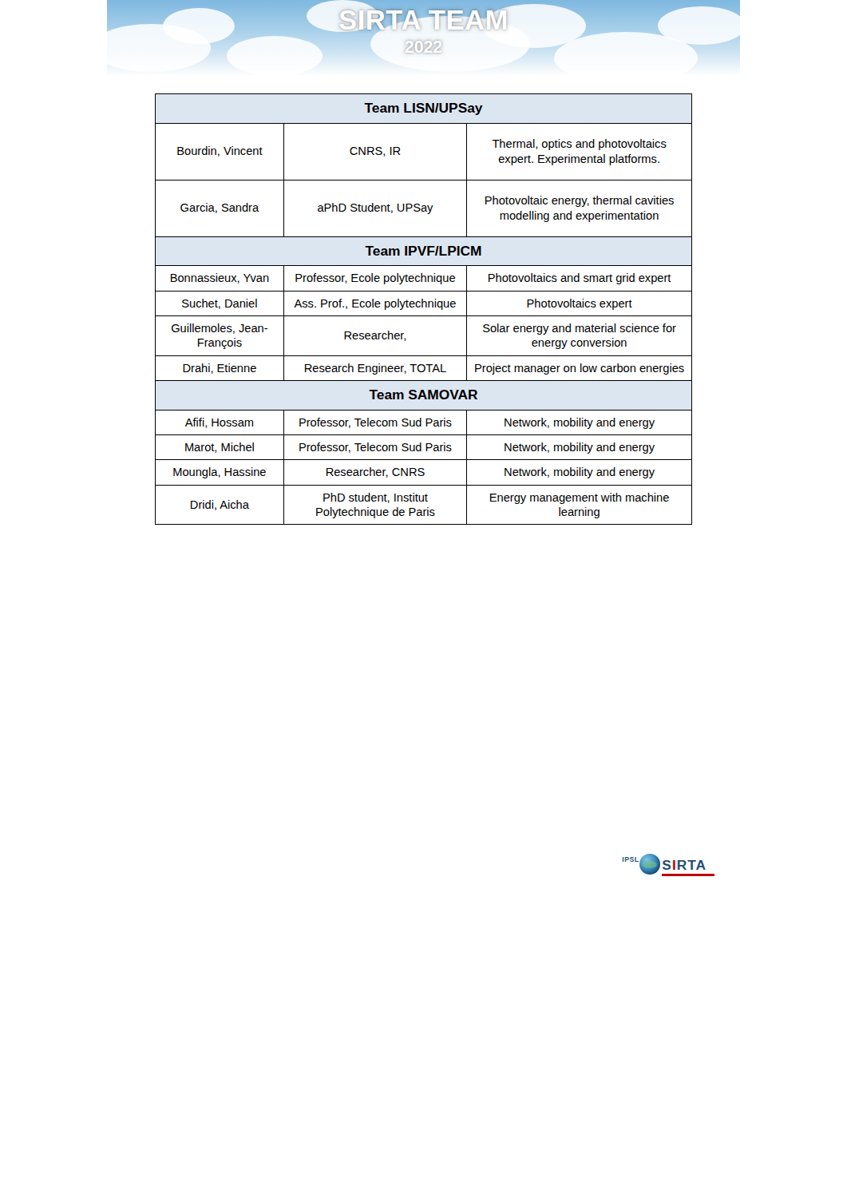SIRTA TEAM
2022
| Team LISN/UPSay |
| --- |
| Bourdin, Vincent | CNRS, IR | Thermal, optics and photovoltaics expert. Experimental platforms. |
| Garcia, Sandra | aPhD Student, UPSay | Photovoltaic energy, thermal cavities modelling and experimentation |
| Team IPVF/LPICM |
| Bonnassieux, Yvan | Professor, Ecole polytechnique | Photovoltaics and smart grid expert |
| Suchet, Daniel | Ass. Prof., Ecole polytechnique | Photovoltaics expert |
| Guillemoles, Jean-François | Researcher, | Solar energy and material science for energy conversion |
| Drahi, Etienne | Research Engineer, TOTAL | Project manager on low carbon energies |
| Team SAMOVAR |
| Afifi, Hossam | Professor, Telecom Sud Paris | Network, mobility and energy |
| Marot, Michel | Professor, Telecom Sud Paris | Network, mobility and energy |
| Moungla, Hassine | Researcher, CNRS | Network, mobility and energy |
| Dridi, Aicha | PhD student, Institut Polytechnique de Paris | Energy management with machine learning |
IPSL
SIRTA